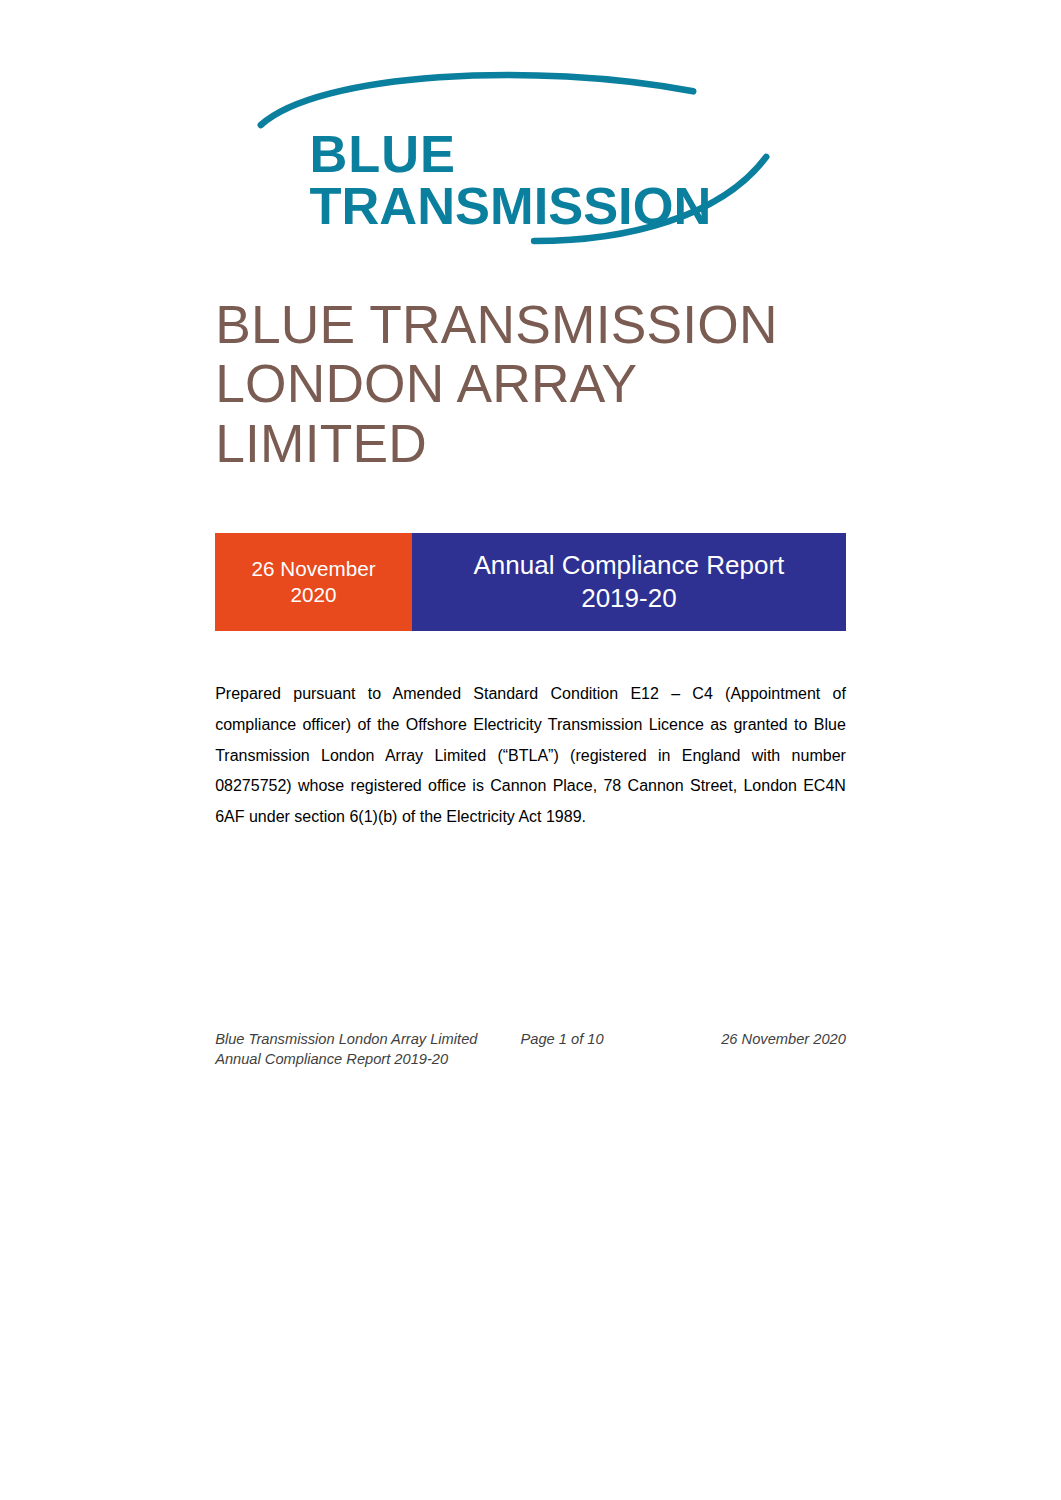BLUE TRANSMISSION
BLUE TRANSMISSION
LONDON ARRAY LIMITED
26 November
2020
Annual Compliance Report
2019-20
Prepared pursuant to Amended Standard Condition E12 – C4 (Appointment of compliance officer) of the Offshore Electricity Transmission Licence as granted to Blue Transmission London Array Limited (“BTLA”) (registered in England with number 08275752) whose registered office is Cannon Place, 78 Cannon Street, London EC4N 6AF under section 6(1)(b) of the Electricity Act 1989.
Blue Transmission London Array Limited
Annual Compliance Report 2019-20
Page 1 of 10
26 November 2020